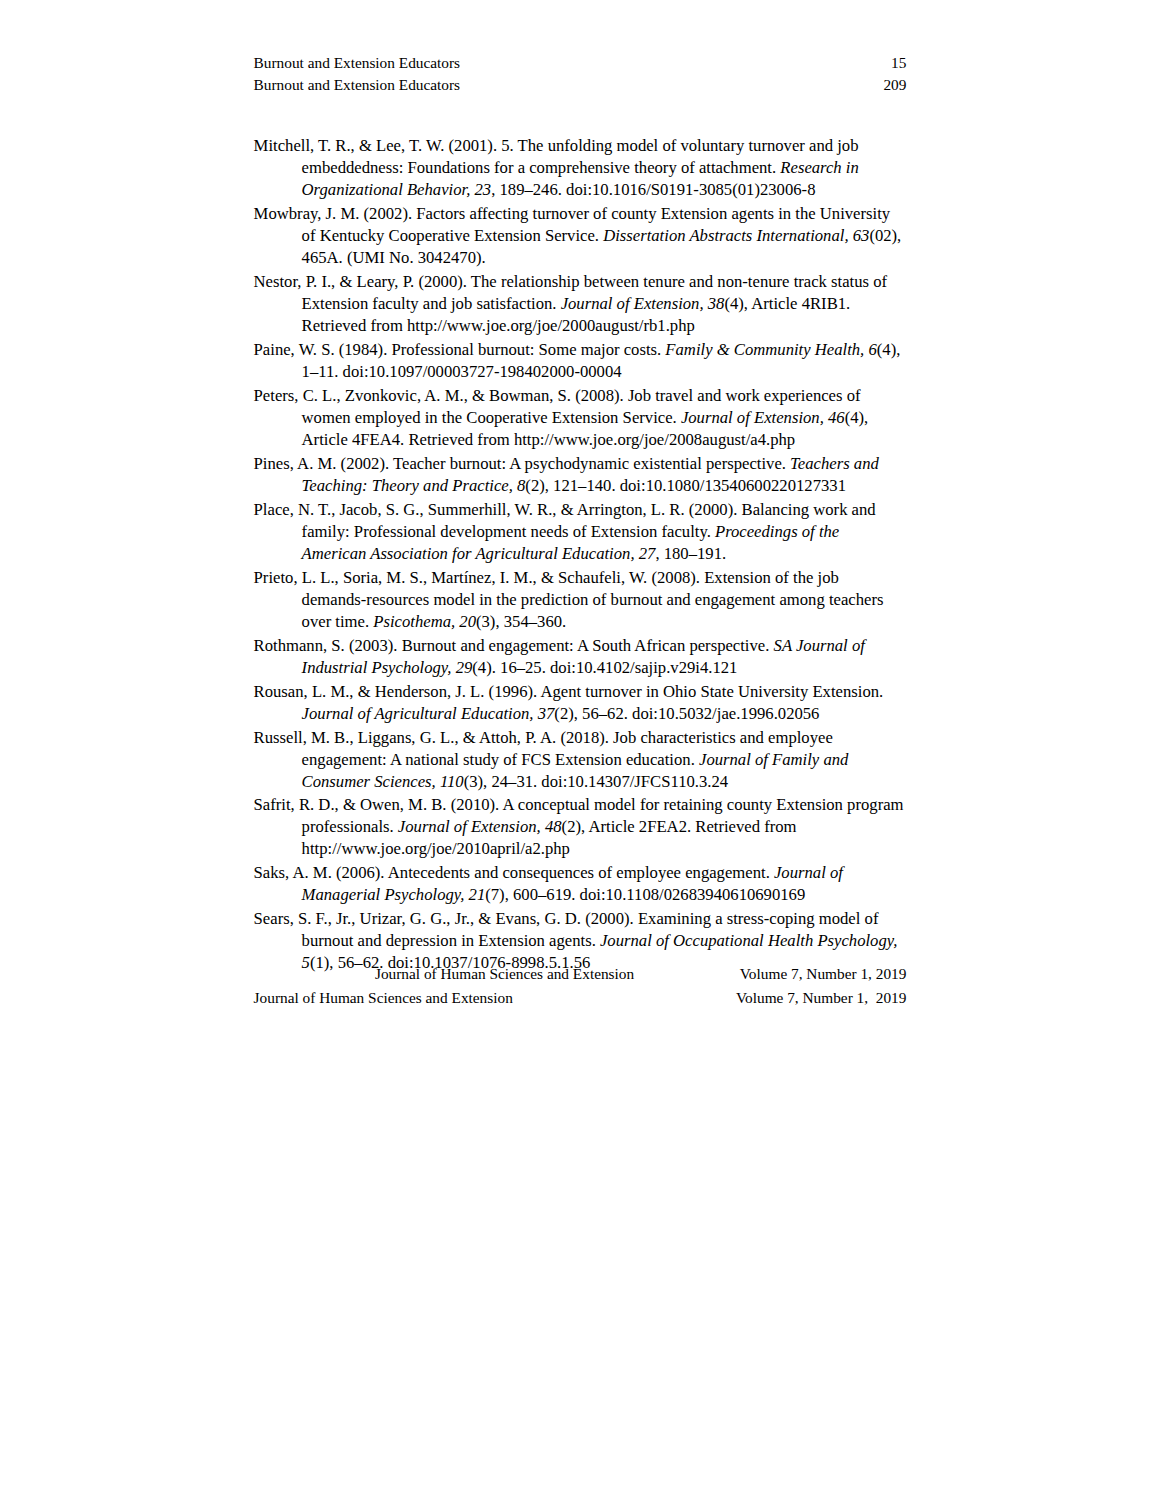Burnout and Extension Educators 15
Burnout and Extension Educators 209
Mitchell, T. R., & Lee, T. W. (2001). 5. The unfolding model of voluntary turnover and job embeddedness: Foundations for a comprehensive theory of attachment. Research in Organizational Behavior, 23, 189–246. doi:10.1016/S0191-3085(01)23006-8
Mowbray, J. M. (2002). Factors affecting turnover of county Extension agents in the University of Kentucky Cooperative Extension Service. Dissertation Abstracts International, 63(02), 465A. (UMI No. 3042470).
Nestor, P. I., & Leary, P. (2000). The relationship between tenure and non-tenure track status of Extension faculty and job satisfaction. Journal of Extension, 38(4), Article 4RIB1. Retrieved from http://www.joe.org/joe/2000august/rb1.php
Paine, W. S. (1984). Professional burnout: Some major costs. Family & Community Health, 6(4), 1–11. doi:10.1097/00003727-198402000-00004
Peters, C. L., Zvonkovic, A. M., & Bowman, S. (2008). Job travel and work experiences of women employed in the Cooperative Extension Service. Journal of Extension, 46(4), Article 4FEA4. Retrieved from http://www.joe.org/joe/2008august/a4.php
Pines, A. M. (2002). Teacher burnout: A psychodynamic existential perspective. Teachers and Teaching: Theory and Practice, 8(2), 121–140. doi:10.1080/13540600220127331
Place, N. T., Jacob, S. G., Summerhill, W. R., & Arrington, L. R. (2000). Balancing work and family: Professional development needs of Extension faculty. Proceedings of the American Association for Agricultural Education, 27, 180–191.
Prieto, L. L., Soria, M. S., Martínez, I. M., & Schaufeli, W. (2008). Extension of the job demands-resources model in the prediction of burnout and engagement among teachers over time. Psicothema, 20(3), 354–360.
Rothmann, S. (2003). Burnout and engagement: A South African perspective. SA Journal of Industrial Psychology, 29(4). 16–25. doi:10.4102/sajip.v29i4.121
Rousan, L. M., & Henderson, J. L. (1996). Agent turnover in Ohio State University Extension. Journal of Agricultural Education, 37(2), 56–62. doi:10.5032/jae.1996.02056
Russell, M. B., Liggans, G. L., & Attoh, P. A. (2018). Job characteristics and employee engagement: A national study of FCS Extension education. Journal of Family and Consumer Sciences, 110(3), 24–31. doi:10.14307/JFCS110.3.24
Safrit, R. D., & Owen, M. B. (2010). A conceptual model for retaining county Extension program professionals. Journal of Extension, 48(2), Article 2FEA2. Retrieved from http://www.joe.org/joe/2010april/a2.php
Saks, A. M. (2006). Antecedents and consequences of employee engagement. Journal of Managerial Psychology, 21(7), 600–619. doi:10.1108/02683940610690169
Sears, S. F., Jr., Urizar, G. G., Jr., & Evans, G. D. (2000). Examining a stress-coping model of burnout and depression in Extension agents. Journal of Occupational Health Psychology, 5(1), 56–62. doi:10.1037/1076-8998.5.1.56
Journal of Human Sciences and Extension Volume 7, Number 1, 2019
Journal of Human Sciences and Extension Volume 7, Number 1, 2019